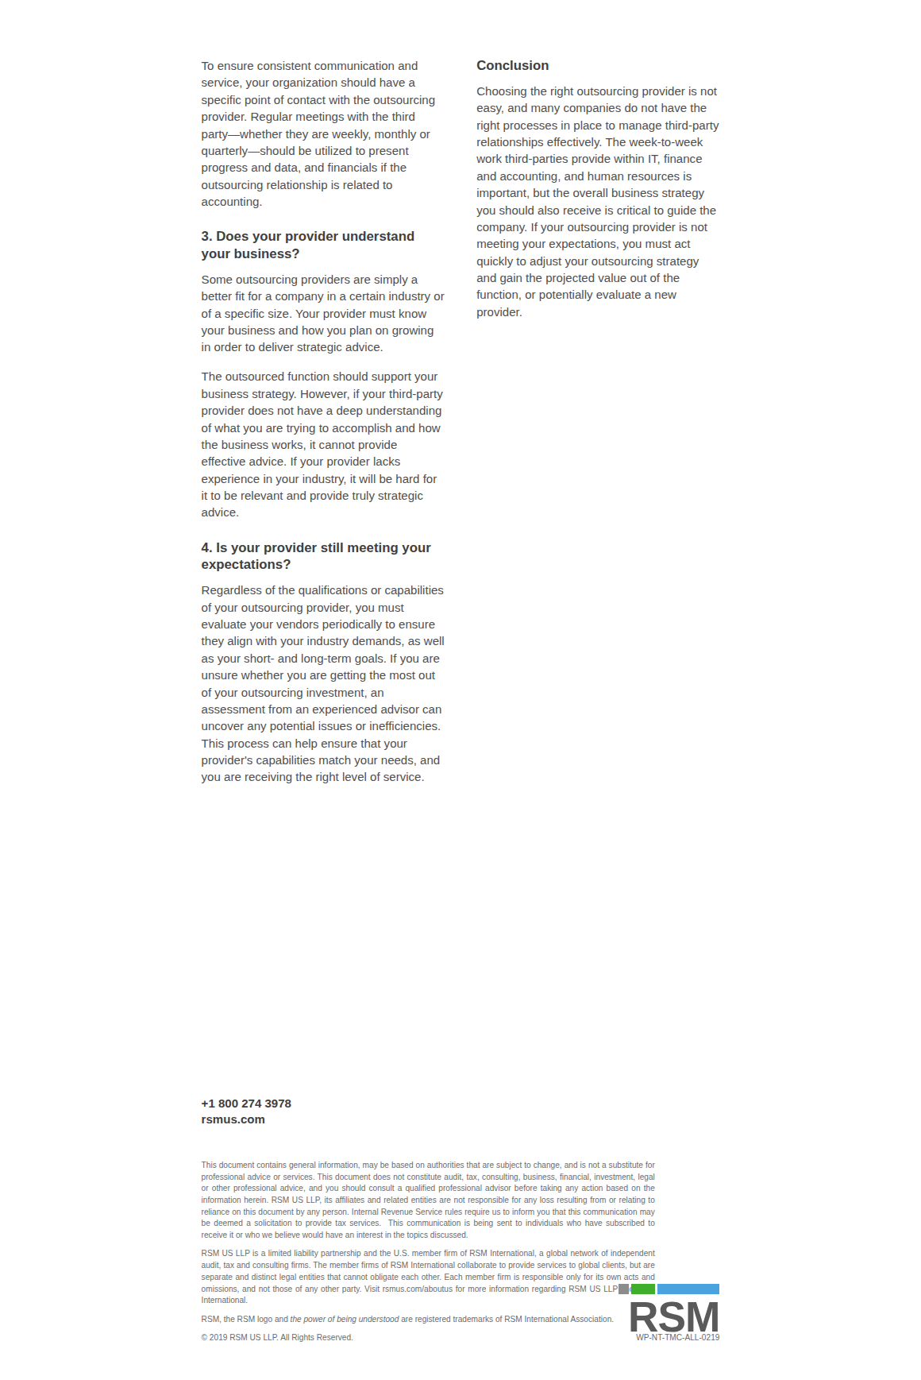To ensure consistent communication and service, your organization should have a specific point of contact with the outsourcing provider. Regular meetings with the third party—whether they are weekly, monthly or quarterly—should be utilized to present progress and data, and financials if the outsourcing relationship is related to accounting.
3. Does your provider understand your business?
Some outsourcing providers are simply a better fit for a company in a certain industry or of a specific size. Your provider must know your business and how you plan on growing in order to deliver strategic advice.
The outsourced function should support your business strategy. However, if your third-party provider does not have a deep understanding of what you are trying to accomplish and how the business works, it cannot provide effective advice. If your provider lacks experience in your industry, it will be hard for it to be relevant and provide truly strategic advice.
4. Is your provider still meeting your expectations?
Regardless of the qualifications or capabilities of your outsourcing provider, you must evaluate your vendors periodically to ensure they align with your industry demands, as well as your short- and long-term goals. If you are unsure whether you are getting the most out of your outsourcing investment, an assessment from an experienced advisor can uncover any potential issues or inefficiencies. This process can help ensure that your provider's capabilities match your needs, and you are receiving the right level of service.
Conclusion
Choosing the right outsourcing provider is not easy, and many companies do not have the right processes in place to manage third-party relationships effectively. The week-to-week work third-parties provide within IT, finance and accounting, and human resources is important, but the overall business strategy you should also receive is critical to guide the company. If your outsourcing provider is not meeting your expectations, you must act quickly to adjust your outsourcing strategy and gain the projected value out of the function, or potentially evaluate a new provider.
+1 800 274 3978
rsmus.com
This document contains general information, may be based on authorities that are subject to change, and is not a substitute for professional advice or services. This document does not constitute audit, tax, consulting, business, financial, investment, legal or other professional advice, and you should consult a qualified professional advisor before taking any action based on the information herein. RSM US LLP, its affiliates and related entities are not responsible for any loss resulting from or relating to reliance on this document by any person. Internal Revenue Service rules require us to inform you that this communication may be deemed a solicitation to provide tax services. This communication is being sent to individuals who have subscribed to receive it or who we believe would have an interest in the topics discussed.
RSM US LLP is a limited liability partnership and the U.S. member firm of RSM International, a global network of independent audit, tax and consulting firms. The member firms of RSM International collaborate to provide services to global clients, but are separate and distinct legal entities that cannot obligate each other. Each member firm is responsible only for its own acts and omissions, and not those of any other party. Visit rsmus.com/aboutus for more information regarding RSM US LLP and RSM International.
RSM, the RSM logo and the power of being understood are registered trademarks of RSM International Association.
© 2019 RSM US LLP. All Rights Reserved.
WP-NT-TMC-ALL-0219
RSM